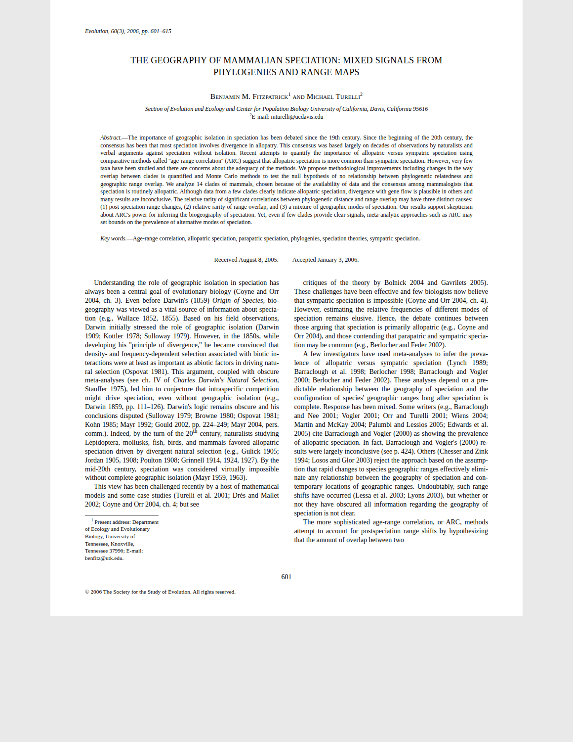Evolution, 60(3), 2006, pp. 601–615
The Geography of Mammalian Speciation: Mixed Signals from
Phylogenies and Range Maps
Benjamin M. Fitzpatrick1 and Michael Turelli2
Section of Evolution and Ecology and Center for Population Biology University of California, Davis, California 95616
2E-mail: mturelli@ucdavis.edu
Abstract.—The importance of geographic isolation in speciation has been debated since the 19th century. Since the beginning of the 20th century, the consensus has been that most speciation involves divergence in allopatry. This consensus was based largely on decades of observations by naturalists and verbal arguments against speciation without isolation. Recent attempts to quantify the importance of allopatric versus sympatric speciation using comparative methods called ''age-range correlation'' (ARC) suggest that allopatric speciation is more common than sympatric speciation. However, very few taxa have been studied and there are concerns about the adequacy of the methods. We propose methodological improvements including changes in the way overlap between clades is quantified and Monte Carlo methods to test the null hypothesis of no relationship between phylogenetic relatedness and geographic range overlap. We analyze 14 clades of mammals, chosen because of the availability of data and the consensus among mammalogists that speciation is routinely allopatric. Although data from a few clades clearly indicate allopatric speciation, divergence with gene flow is plausible in others and many results are inconclusive. The relative rarity of significant correlations between phylogenetic distance and range overlap may have three distinct causes: (1) post-speciation range changes, (2) relative rarity of range overlap, and (3) a mixture of geographic modes of speciation. Our results support skepticism about ARC's power for inferring the biogeography of speciation. Yet, even if few clades provide clear signals, meta-analytic approaches such as ARC may set bounds on the prevalence of alternative modes of speciation.
Key words.—Age-range correlation, allopatric speciation, parapatric speciation, phylogenies, speciation theories, sympatric speciation.
Received August 8, 2005. Accepted January 3, 2006.
Understanding the role of geographic isolation in speciation has always been a central goal of evolutionary biology (Coyne and Orr 2004, ch. 3). Even before Darwin's (1859) Origin of Species, biogeography was viewed as a vital source of information about speciation (e.g., Wallace 1852, 1855). Based on his field observations, Darwin initially stressed the role of geographic isolation (Darwin 1909; Kottler 1978; Sulloway 1979). However, in the 1850s, while developing his ''principle of divergence,'' he became convinced that density- and frequency-dependent selection associated with biotic interactions were at least as important as abiotic factors in driving natural selection (Ospovat 1981). This argument, coupled with obscure meta-analyses (see ch. IV of Charles Darwin's Natural Selection, Stauffer 1975), led him to conjecture that intraspecific competition might drive speciation, even without geographic isolation (e.g., Darwin 1859, pp. 111–126). Darwin's logic remains obscure and his conclusions disputed (Sulloway 1979; Browne 1980; Ospovat 1981; Kohn 1985; Mayr 1992; Gould 2002, pp. 224–249; Mayr 2004, pers. comm.). Indeed, by the turn of the 20th century, naturalists studying Lepidoptera, mollusks, fish, birds, and mammals favored allopatric speciation driven by divergent natural selection (e.g., Gulick 1905; Jordan 1905, 1908; Poulton 1908; Grinnell 1914, 1924, 1927). By the mid-20th century, speciation was considered virtually impossible without complete geographic isolation (Mayr 1959, 1963).
This view has been challenged recently by a host of mathematical models and some case studies (Turelli et al. 2001; Drés and Mallet 2002; Coyne and Orr 2004, ch. 4; but see
1 Present address: Department of Ecology and Evolutionary Biology, University of Tennessee, Knoxville, Tennessee 37996; E-mail: benfitz@utk.edu.
critiques of the theory by Bolnick 2004 and Gavrilets 2005). These challenges have been effective and few biologists now believe that sympatric speciation is impossible (Coyne and Orr 2004, ch. 4). However, estimating the relative frequencies of different modes of speciation remains elusive. Hence, the debate continues between those arguing that speciation is primarily allopatric (e.g., Coyne and Orr 2004), and those contending that parapatric and sympatric speciation may be common (e.g., Berlocher and Feder 2002).
A few investigators have used meta-analyses to infer the prevalence of allopatric versus sympatric speciation (Lynch 1989; Barraclough et al. 1998; Berlocher 1998; Barraclough and Vogler 2000; Berlocher and Feder 2002). These analyses depend on a predictable relationship between the geography of speciation and the configuration of species' geographic ranges long after speciation is complete. Response has been mixed. Some writers (e.g., Barraclough and Nee 2001; Vogler 2001; Orr and Turelli 2001; Wiens 2004; Martin and McKay 2004; Palumbi and Lessios 2005; Edwards et al. 2005) cite Barraclough and Vogler (2000) as showing the prevalence of allopatric speciation. In fact, Barraclough and Vogler's (2000) results were largely inconclusive (see p. 424). Others (Chesser and Zink 1994; Losos and Glor 2003) reject the approach based on the assumption that rapid changes to species geographic ranges effectively eliminate any relationship between the geography of speciation and contemporary locations of geographic ranges. Undoubtably, such range shifts have occurred (Lessa et al. 2003; Lyons 2003), but whether or not they have obscured all information regarding the geography of speciation is not clear.
The more sophisticated age-range correlation, or ARC, methods attempt to account for postspeciation range shifts by hypothesizing that the amount of overlap between two
601
© 2006 The Society for the Study of Evolution. All rights reserved.